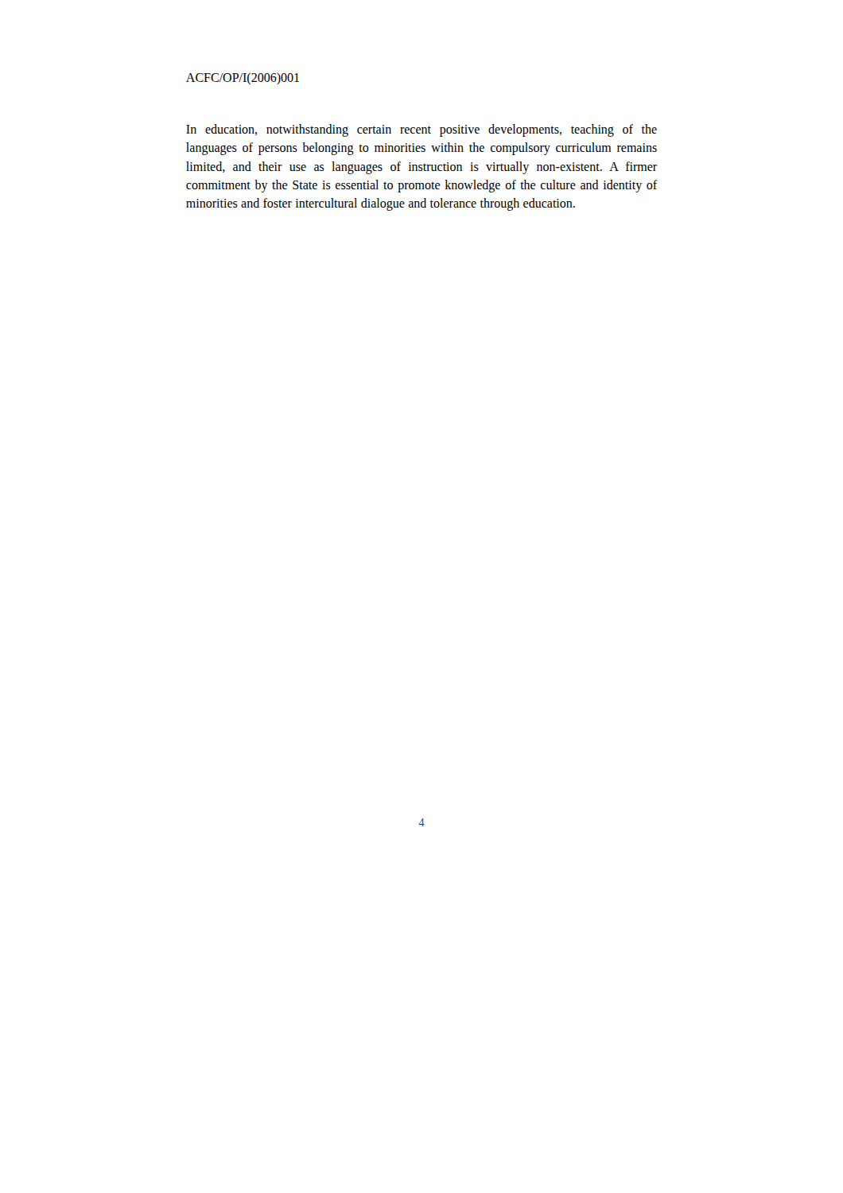ACFC/OP/I(2006)001
In education, notwithstanding certain recent positive developments, teaching of the languages of persons belonging to minorities within the compulsory curriculum remains limited, and their use as languages of instruction is virtually non-existent. A firmer commitment by the State is essential to promote knowledge of the culture and identity of minorities and foster intercultural dialogue and tolerance through education.
4